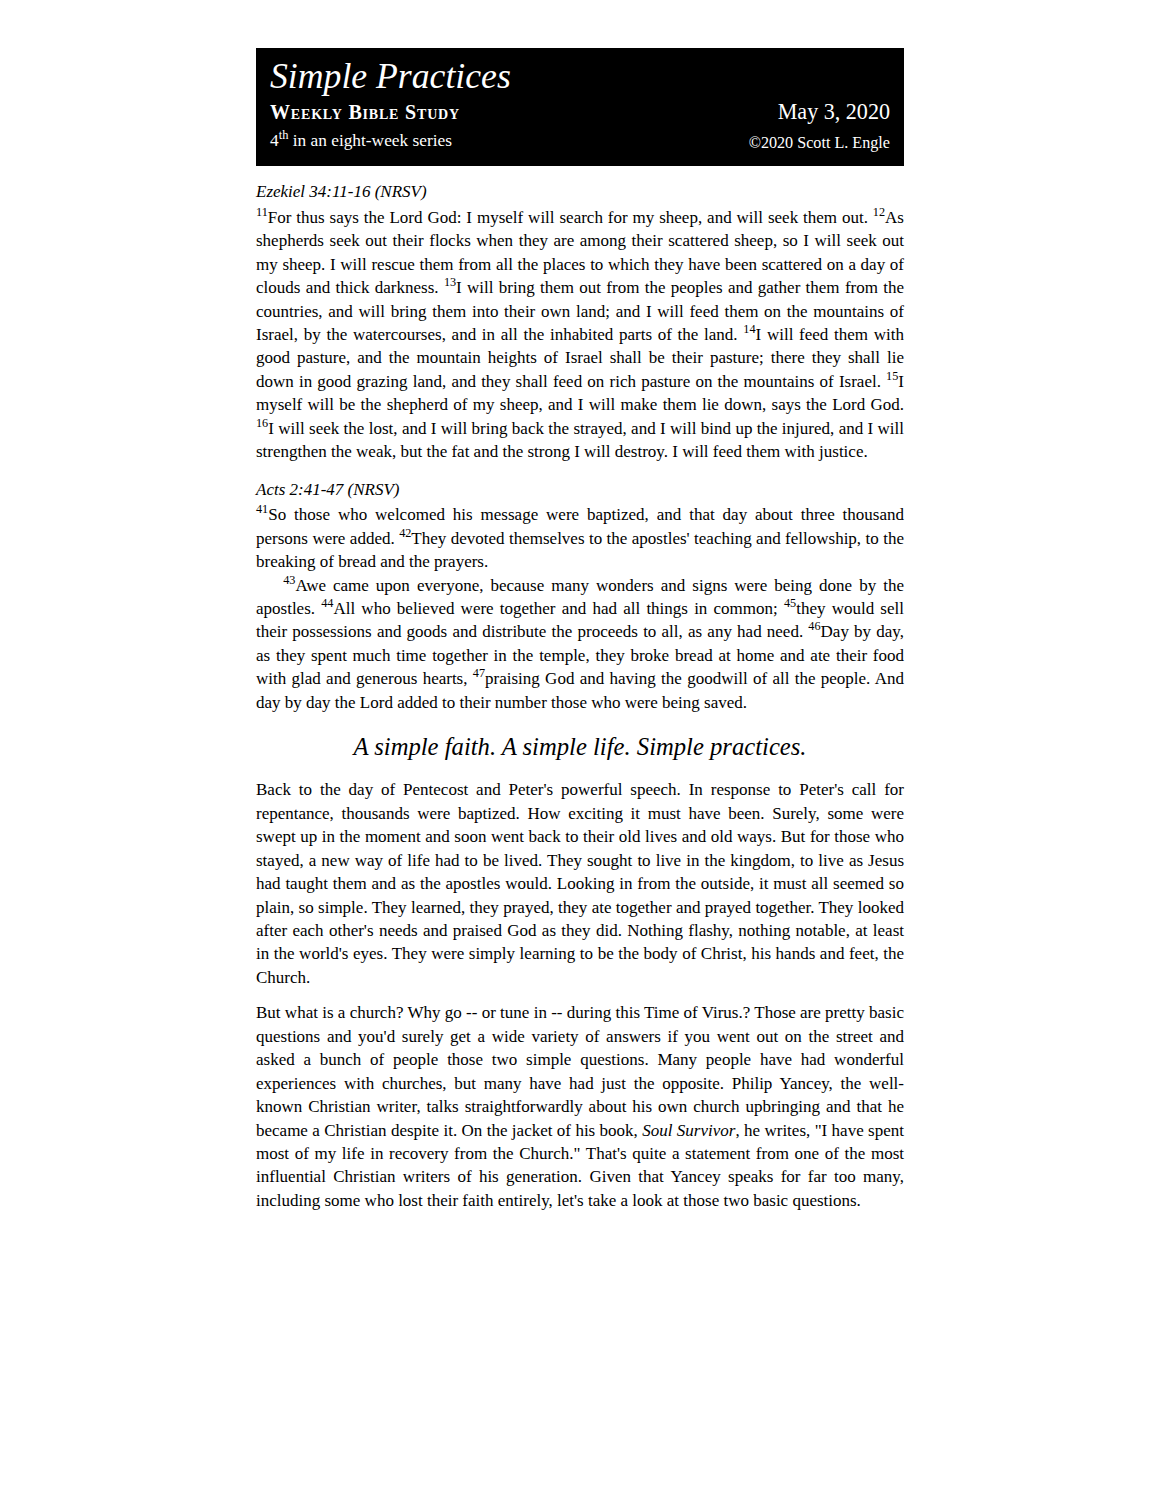Simple Practices
Weekly Bible Study
4th in an eight-week series
May 3, 2020
©2020 Scott L. Engle
Ezekiel 34:11-16 (NRSV)
11For thus says the Lord God: I myself will search for my sheep, and will seek them out. 12As shepherds seek out their flocks when they are among their scattered sheep, so I will seek out my sheep. I will rescue them from all the places to which they have been scattered on a day of clouds and thick darkness. 13I will bring them out from the peoples and gather them from the countries, and will bring them into their own land; and I will feed them on the mountains of Israel, by the watercourses, and in all the inhabited parts of the land. 14I will feed them with good pasture, and the mountain heights of Israel shall be their pasture; there they shall lie down in good grazing land, and they shall feed on rich pasture on the mountains of Israel. 15I myself will be the shepherd of my sheep, and I will make them lie down, says the Lord God. 16I will seek the lost, and I will bring back the strayed, and I will bind up the injured, and I will strengthen the weak, but the fat and the strong I will destroy. I will feed them with justice.
Acts 2:41-47 (NRSV)
41So those who welcomed his message were baptized, and that day about three thousand persons were added. 42They devoted themselves to the apostles' teaching and fellowship, to the breaking of bread and the prayers.
43Awe came upon everyone, because many wonders and signs were being done by the apostles. 44All who believed were together and had all things in common; 45they would sell their possessions and goods and distribute the proceeds to all, as any had need. 46Day by day, as they spent much time together in the temple, they broke bread at home and ate their food with glad and generous hearts, 47praising God and having the goodwill of all the people. And day by day the Lord added to their number those who were being saved.
A simple faith. A simple life. Simple practices.
Back to the day of Pentecost and Peter's powerful speech. In response to Peter's call for repentance, thousands were baptized. How exciting it must have been. Surely, some were swept up in the moment and soon went back to their old lives and old ways. But for those who stayed, a new way of life had to be lived. They sought to live in the kingdom, to live as Jesus had taught them and as the apostles would. Looking in from the outside, it must all seemed so plain, so simple. They learned, they prayed, they ate together and prayed together. They looked after each other's needs and praised God as they did. Nothing flashy, nothing notable, at least in the world's eyes. They were simply learning to be the body of Christ, his hands and feet, the Church.
But what is a church? Why go -- or tune in -- during this Time of Virus.? Those are pretty basic questions and you'd surely get a wide variety of answers if you went out on the street and asked a bunch of people those two simple questions. Many people have had wonderful experiences with churches, but many have had just the opposite. Philip Yancey, the well-known Christian writer, talks straightforwardly about his own church upbringing and that he became a Christian despite it. On the jacket of his book, Soul Survivor, he writes, "I have spent most of my life in recovery from the Church." That's quite a statement from one of the most influential Christian writers of his generation. Given that Yancey speaks for far too many, including some who lost their faith entirely, let's take a look at those two basic questions.